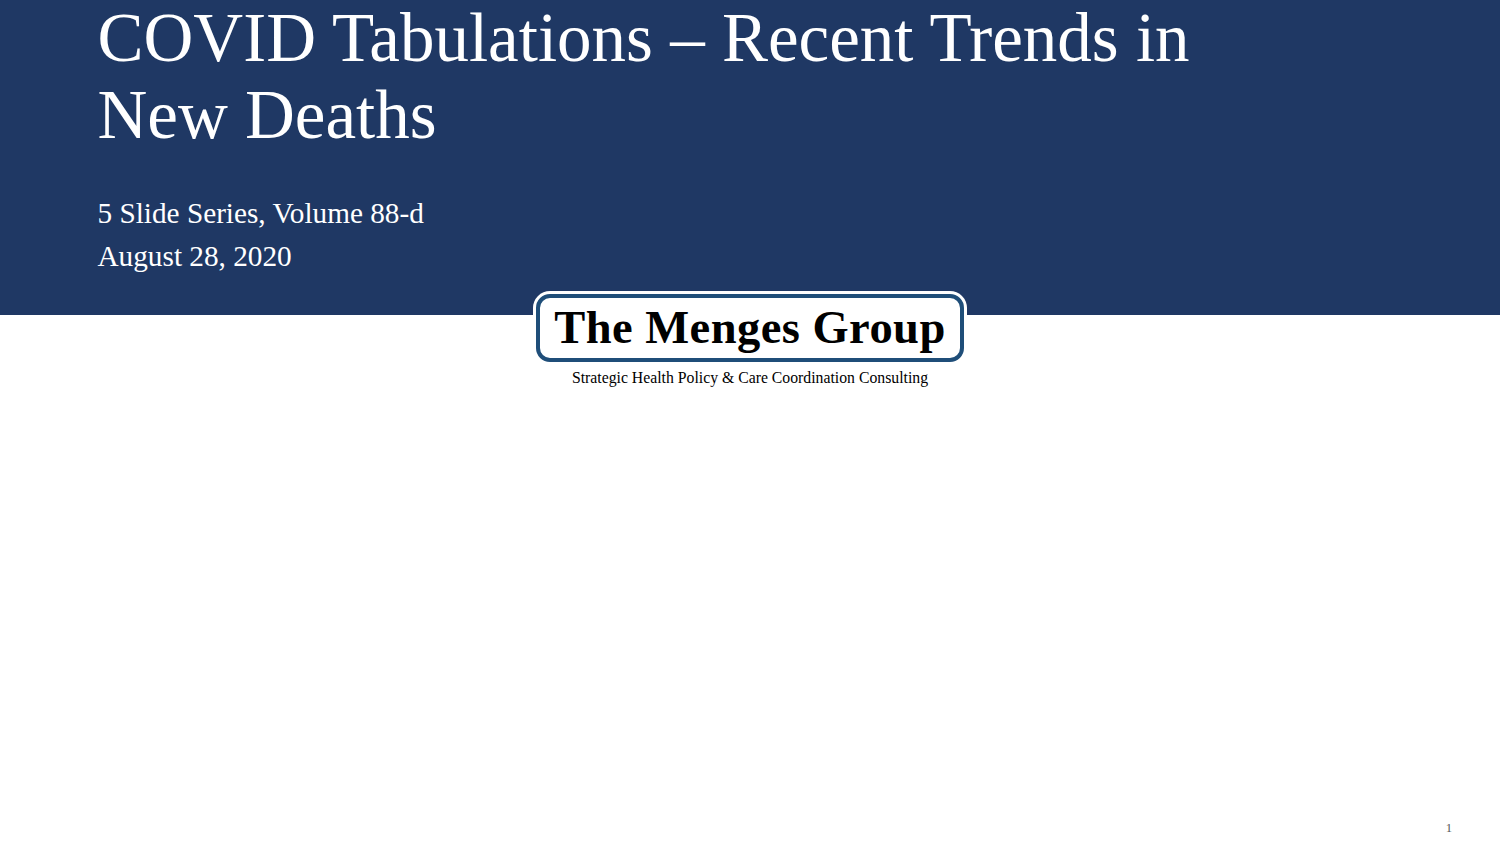COVID Tabulations – Recent Trends in New Deaths
5 Slide Series, Volume 88-d August 28, 2020
The Menges Group
Strategic Health Policy & Care Coordination Consulting
1